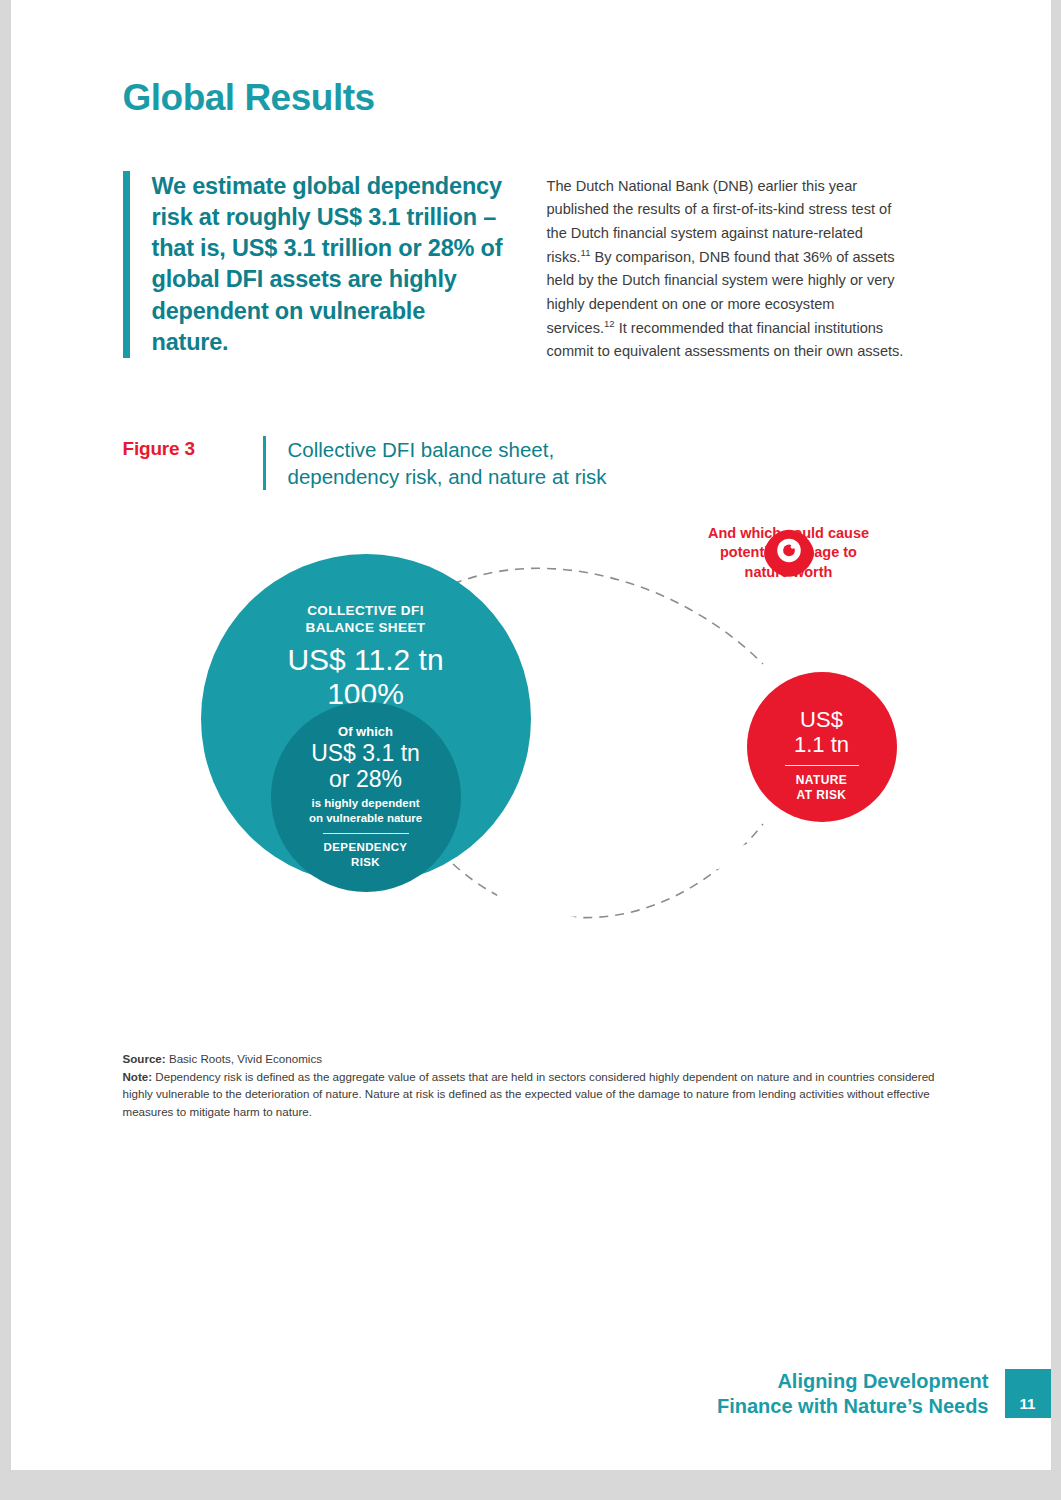Global Results
We estimate global dependency risk at roughly US$ 3.1 trillion – that is, US$ 3.1 trillion or 28% of global DFI assets are highly dependent on vulnerable nature.
The Dutch National Bank (DNB) earlier this year published the results of a first-of-its-kind stress test of the Dutch financial system against nature-related risks.11 By comparison, DNB found that 36% of assets held by the Dutch financial system were highly or very highly dependent on one or more ecosystem services.12 It recommended that financial institutions commit to equivalent assess­ments on their own assets.
Figure 3
Collective DFI balance sheet,
dependency risk, and nature at risk
COLLECTIVE DFI
BALANCE SHEET
US$ 11.2 tn100%
Of which
US$ 3.1 tn
or 28%
is highly dependent
on vulnerable nature
DEPENDENCY
RISK
And which could cause
potential damage to
nature worth
US$
1.1 tn
NATURE
AT RISK
Source: Basic Roots, Vivid Economics
Note: Dependency risk is defined as the aggregate value of assets that are held in sectors considered highly dependent on nature and in countries considered highly vulnerable to the deterioration of nature. Nature at risk is defined as the expected value of the damage to nature from lending activities without effective measures to mitigate harm to nature.
Aligning Development
Finance with Nature’s Needs
11